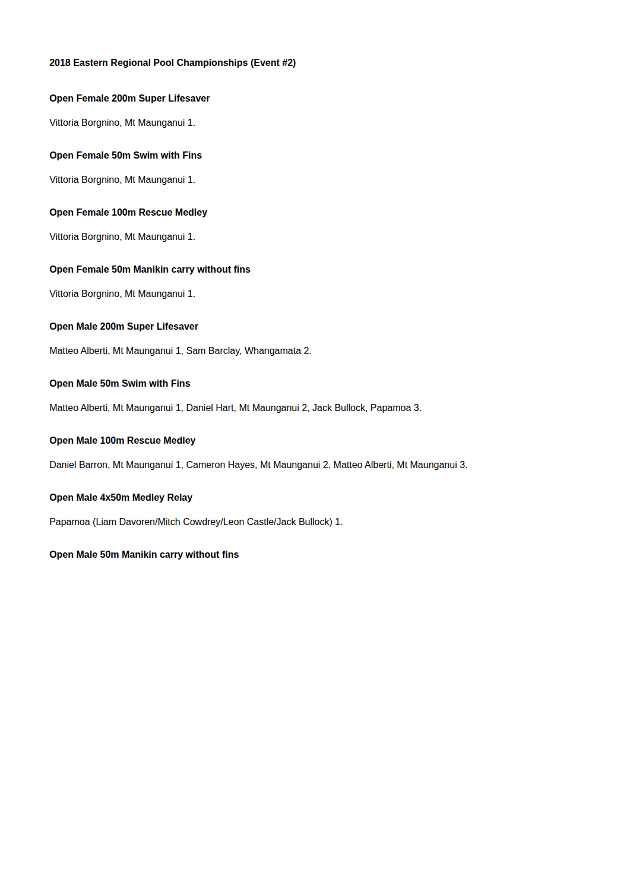2018 Eastern Regional Pool Championships (Event #2)
Open Female 200m Super Lifesaver
Vittoria Borgnino, Mt Maunganui 1.
Open Female 50m Swim with Fins
Vittoria Borgnino, Mt Maunganui 1.
Open Female 100m Rescue Medley
Vittoria Borgnino, Mt Maunganui 1.
Open Female 50m Manikin carry without fins
Vittoria Borgnino, Mt Maunganui 1.
Open Male 200m Super Lifesaver
Matteo Alberti, Mt Maunganui 1, Sam Barclay, Whangamata 2.
Open Male 50m Swim with Fins
Matteo Alberti, Mt Maunganui 1, Daniel Hart, Mt Maunganui 2, Jack Bullock, Papamoa 3.
Open Male 100m Rescue Medley
Daniel Barron, Mt Maunganui 1, Cameron Hayes, Mt Maunganui 2, Matteo Alberti, Mt Maunganui 3.
Open Male 4x50m Medley Relay
Papamoa (Liam Davoren/Mitch Cowdrey/Leon Castle/Jack Bullock) 1.
Open Male 50m Manikin carry without fins